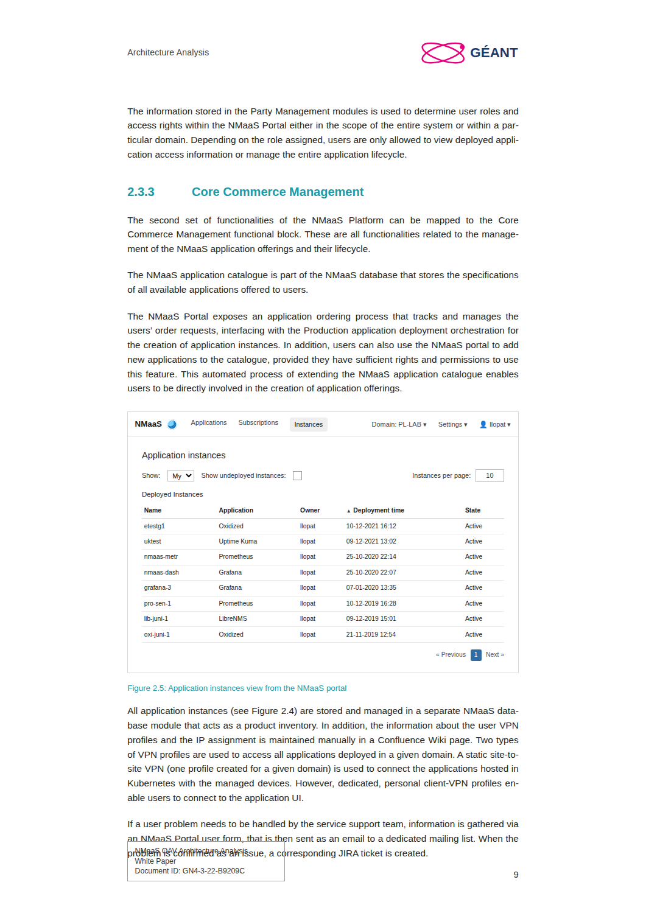Architecture Analysis
GÉANT
The information stored in the Party Management modules is used to determine user roles and access rights within the NMaaS Portal either in the scope of the entire system or within a particular domain. Depending on the role assigned, users are only allowed to view deployed application access information or manage the entire application lifecycle.
2.3.3 Core Commerce Management
The second set of functionalities of the NMaaS Platform can be mapped to the Core Commerce Management functional block. These are all functionalities related to the management of the NMaaS application offerings and their lifecycle.
The NMaaS application catalogue is part of the NMaaS database that stores the specifications of all available applications offered to users.
The NMaaS Portal exposes an application ordering process that tracks and manages the users’ order requests, interfacing with the Production application deployment orchestration for the creation of application instances. In addition, users can also use the NMaaS portal to add new applications to the catalogue, provided they have sufficient rights and permissions to use this feature. This automated process of extending the NMaaS application catalogue enables users to be directly involved in the creation of application offerings.
NMaaS Applications Subscriptions Instances
Domain: PL-LAB ▾ Settings ▾ 👤 llopat ▾
Application instances
Show: My Show undeployed instances: Instances per page: 10
Deployed Instances
| Name | Application | Owner | Deployment time | State |
| --- | --- | --- | --- | --- |
| etestg1 | Oxidized | llopat | 10-12-2021 16:12 | Active |
| uktest | Uptime Kuma | llopat | 09-12-2021 13:02 | Active |
| nmaas-metr | Prometheus | llopat | 25-10-2020 22:14 | Active |
| nmaas-dash | Grafana | llopat | 25-10-2020 22:07 | Active |
| grafana-3 | Grafana | llopat | 07-01-2020 13:35 | Active |
| pro-sen-1 | Prometheus | llopat | 10-12-2019 16:28 | Active |
| lib-juni-1 | LibreNMS | llopat | 09-12-2019 15:01 | Active |
| oxi-juni-1 | Oxidized | llopat | 21-11-2019 12:54 | Active |
« Previous 1 Next »
Figure 2.5: Application instances view from the NMaaS portal
All application instances (see Figure 2.4) are stored and managed in a separate NMaaS database module that acts as a product inventory. In addition, the information about the user VPN profiles and the IP assignment is maintained manually in a Confluence Wiki page. Two types of VPN profiles are used to access all applications deployed in a given domain. A static site-to-site VPN (one profile created for a given domain) is used to connect the applications hosted in Kubernetes with the managed devices. However, dedicated, personal client-VPN profiles enable users to connect to the application UI.
If a user problem needs to be handled by the service support team, information is gathered via an NMaaS Portal user form, that is then sent as an email to a dedicated mailing list. When the problem is confirmed as an issue, a corresponding JIRA ticket is created.
NMaaS OAV Architecture Analysis
White Paper
Document ID: GN4-3-22-B9209C
9